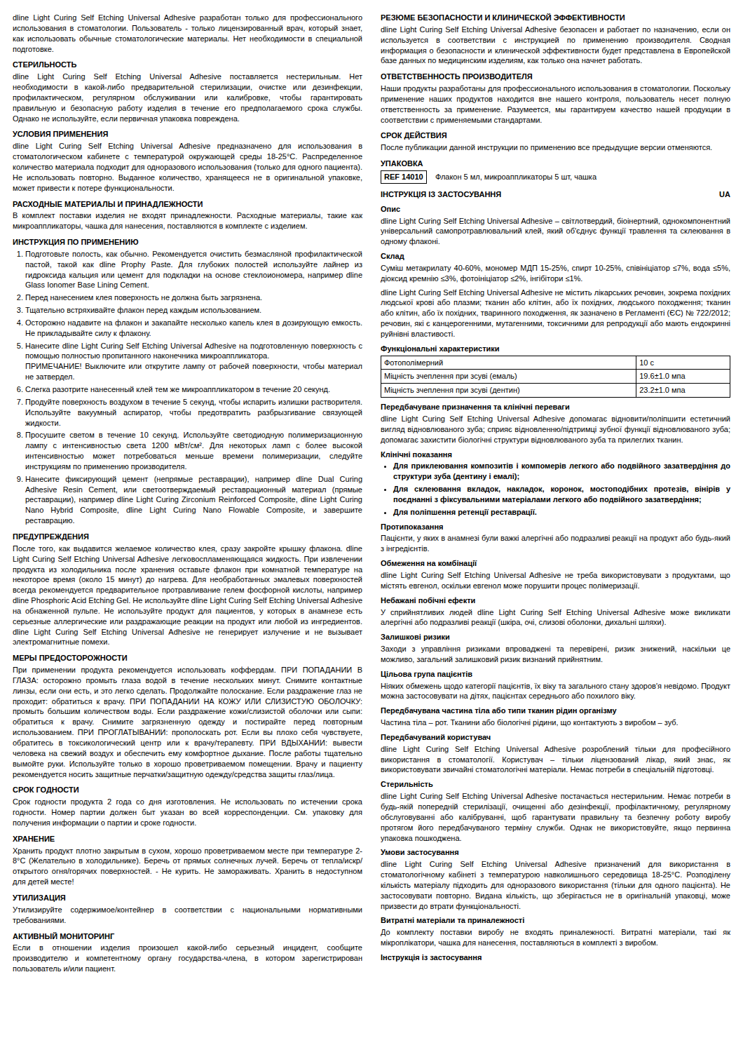dline Light Curing Self Etching Universal Adhesive разработан только для профессионального использования в стоматологии. Пользователь - только лицензированный врач, который знает, как использовать обычные стоматологические материалы. Нет необходимости в специальной подготовке.
Стерильность
dline Light Curing Self Etching Universal Adhesive поставляется нестерильным. Нет необходимости в какой-либо предварительной стерилизации, очистке или дезинфекции, профилактическом, регулярном обслуживании или калибровке, чтобы гарантировать правильную и безопасную работу изделия в течение его предполагаемого срока службы. Однако не используйте, если первичная упаковка повреждена.
Условия применения
dline Light Curing Self Etching Universal Adhesive предназначено для использования в стоматологическом кабинете с температурой окружающей среды 18-25°C. Распределенное количество материала подходит для одноразового использования (только для одного пациента). Не использовать повторно. Выданное количество, хранящееся не в оригинальной упаковке, может привести к потере функциональности.
Расходные материалы и принадлежности
В комплект поставки изделия не входят принадлежности. Расходные материалы, такие как микроаппликаторы, чашка для нанесения, поставляются в комплекте с изделием.
Инструкция по применению
Подготовьте полость, как обычно. Рекомендуется очистить безмасляной профилактической пастой, такой как dline Prophy Paste. Для глубоких полостей используйте лайнер из гидроксида кальция или цемент для подкладки на основе стеклоиономера, например dline Glass Ionomer Base Lining Cement.
Перед нанесением клея поверхность не должна быть загрязнена.
Тщательно встряхивайте флакон перед каждым использованием.
Осторожно надавите на флакон и закапайте несколько капель клея в дозирующую емкость. Не прикладывайте силу к флакону.
Нанесите dline Light Curing Self Etching Universal Adhesive на подготовленную поверхность с помощью полностью пропитанного наконечника микроаппликатора.
ПРИМЕЧАНИЕ! Выключите или открутите лампу от рабочей поверхности, чтобы материал не затвердел.
Слегка разотрите нанесенный клей тем же микроаппликатором в течение 20 секунд.
Продуйте поверхность воздухом в течение 5 секунд, чтобы испарить излишки растворителя. Используйте вакуумный аспиратор, чтобы предотвратить разбрызгивание связующей жидкости.
Просушите светом в течение 10 секунд. Используйте светодиодную полимеризационную лампу с интенсивностью света 1200 мВт/см². Для некоторых ламп с более высокой интенсивностью может потребоваться меньше времени полимеризации, следуйте инструкциям по применению производителя.
Нанесите фиксирующий цемент (непрямые реставрации), например dline Dual Curing Adhesive Resin Cement, или светоотверждаемый реставрационный материал (прямые реставрации), например dline Light Curing Zirconium Reinforced Composite, dline Light Curing Nano Hybrid Composite, dline Light Curing Nano Flowable Composite, и завершите реставрацию.
Предупреждения
После того, как выдавится желаемое количество клея, сразу закройте крышку флакона. dline Light Curing Self Etching Universal Adhesive легковоспламеняющаяся жидкость. При извлечении продукта из холодильника после хранения оставьте флакон при комнатной температуре на некоторое время (около 15 минут) до нагрева. Для необработанных эмалевых поверхностей всегда рекомендуется предварительное протравливание гелем фосфорной кислоты, например dline Phosphoric Acid Etching Gel. Не используйте dline Light Curing Self Etching Universal Adhesive на обнаженной пульпе. Не используйте продукт для пациентов, у которых в анамнезе есть серьезные аллергические или раздражающие реакции на продукт или любой из ингредиентов. dline Light Curing Self Etching Universal Adhesive не генерирует излучение и не вызывает электромагнитные помехи.
Меры предосторожности
При применении продукта рекомендуется использовать коффердам. ПРИ ПОПАДАНИИ В ГЛАЗА: осторожно промыть глаза водой в течение нескольких минут. Снимите контактные линзы, если они есть, и это легко сделать. Продолжайте полоскание. Если раздражение глаз не проходит: обратиться к врачу. ПРИ ПОПАДАНИИ НА КОЖУ ИЛИ СЛИЗИСТУЮ ОБОЛОЧКУ: промыть большим количеством воды. Если раздражение кожи/слизистой оболочки или сыпи: обратиться к врачу. Снимите загрязненную одежду и постирайте перед повторным использованием. ПРИ ПРОГЛАТЫВАНИИ: прополоскать рот. Если вы плохо себя чувствуете, обратитесь в токсикологический центр или к врачу/терапевту. ПРИ ВДЫХАНИИ: вывести человека на свежий воздух и обеспечить ему комфортное дыхание. После работы тщательно вымойте руки. Используйте только в хорошо проветриваемом помещении. Врачу и пациенту рекомендуется носить защитные перчатки/защитную одежду/средства защиты глаз/лица.
Срок годности
Срок годности продукта 2 года со дня изготовления. Не использовать по истечении срока годности. Номер партии должен быт указан во всей корреспонденции. См. упаковку для получения информации о партии и сроке годности.
Хранение
Хранить продукт плотно закрытым в сухом, хорошо проветриваемом месте при температуре 2-8°C (Желательно в холодильнике). Беречь от прямых солнечных лучей. Беречь от тепла/искр/открытого огня/горячих поверхностей. - Не курить. Не замораживать. Хранить в недоступном для детей месте!
Утилизация
Утилизируйте содержимое/контейнер в соответствии с национальными нормативными требованиями.
Активный мониторинг
Если в отношении изделия произошел какой-либо серьезный инцидент, сообщите производителю и компетентному органу государства-члена, в котором зарегистрирован пользователь и/или пациент.
Резюме безопасности и клинической эффективности
dline Light Curing Self Etching Universal Adhesive безопасен и работает по назначению, если он используется в соответствии с инструкцией по применению производителя. Сводная информация о безопасности и клинической эффективности будет представлена в Европейской базе данных по медицинским изделиям, как только она начнет работать.
Ответственность производителя
Наши продукты разработаны для профессионального использования в стоматологии. Поскольку применение наших продуктов находится вне нашего контроля, пользователь несет полную ответственность за применение. Разумеется, мы гарантируем качество нашей продукции в соответствии с применяемыми стандартами.
Срок действия
После публикации данной инструкции по применению все предыдущие версии отменяются.
Упаковка
REF 14010 Флакон 5 мл, микроаппликаторы 5 шт, чашка
Інструкція із застосування UA
Опис
dline Light Curing Self Etching Universal Adhesive – світлотвердий, біоінертний, однокомпонентний універсальний самопротравлювальний клей, який об'єднує функції травлення та склеювання в одному флаконі.
Склад
Суміш метакрилату 40-60%, мономер МДП 15-25%, спирт 10-25%, співініціатор ≤7%, вода ≤5%, діоксид кремнію ≤3%, фотоініціатор ≤2%, інгібітори ≤1%.
dline Light Curing Self Etching Universal Adhesive не містить лікарських речовин, зокрема похідних людської крові або плазми; тканин або клітин, або їх похідних, людського походження; тканин або клітин, або їх похідних, тваринного походження, як зазначено в Регламенті (ЄС) № 722/2012; речовин, які є канцерогенними, мутагенними, токсичними для репродукції або мають ендокринні руйнівні властивості.
Функціональні характеристики
| Фотополімерний | 10 с |
| Міцність зчеплення при зсуві (емаль) | 19.6±1.0 мпа |
| Міцність зчеплення при зсуві (дентин) | 23.2±1.0 мпа |
Передбачуване призначення та клінічні переваги
dline Light Curing Self Etching Universal Adhesive допомагає відновити/поліпшити естетичний вигляд відновлюваного зуба; сприяє відновленню/підтримці зубної функції відновлюваного зуба; допомагає захистити біологічні структури відновлюваного зуба та прилеглих тканин.
Клінічні показання
Для приклеювання композитів і компомерів легкого або подвійного зазатвердіння до структури зуба (дентину і емалі);
Для склеювання вкладок, накладок, коронок, мостоподібних протезів, вінірів у поєднанні з фіксувальними матеріалами легкого або подвійного зазатвердіння;
Для поліпшення ретенції реставрації.
Протипоказання
Пацієнти, у яких в анамнезі були важкі алергічні або подразливі реакції на продукт або будь-який з інгредієнтів.
Обмеження на комбінації
dline Light Curing Self Etching Universal Adhesive не треба використовувати з продуктами, що містять евгенол, оскільки евгенол може порушити процес полімеризації.
Небажані побічні ефекти
У сприйнятливих людей dline Light Curing Self Etching Universal Adhesive може викликати алергічні або подразливі реакції (шкіра, очі, слизові оболонки, дихальні шляхи).
Залишкові ризики
Заходи з управління ризиками впроваджені та перевірені, ризик знижений, наскільки це можливо, загальний залишковий ризик визнаний прийнятним.
Цільова група пацієнтів
Ніяких обмежень щодо категорії пацієнтів, їх віку та загального стану здоров'я невідомо. Продукт можна застосовувати на дітях, пацієнтах середнього або похилого віку.
Передбачувана частина тіла або типи тканин рідин організму
Частина тіла – рот. Тканини або біологічні рідини, що контактують з виробом – зуб.
Передбачуваний користувач
dline Light Curing Self Etching Universal Adhesive розроблений тільки для професійного використання в стоматології. Користувач – тільки ліцензований лікар, який знає, як використовувати звичайні стоматологічні матеріали. Немає потреби в спеціальній підготовці.
Стерильність
dline Light Curing Self Etching Universal Adhesive постачається нестерильним. Немає потреби в будь-якій попередній стерилізації, очищенні або дезінфекції, профілактичному, регулярному обслуговуванні або калібруванні, щоб гарантувати правильну та безпечну роботу виробу протягом його передбачуваного терміну служби. Однак не використовуйте, якщо первинна упаковка пошкоджена.
Умови застосування
dline Light Curing Self Etching Universal Adhesive призначений для використання в стоматологічному кабінеті з температурою навколишнього середовища 18-25°C. Розподілену кількість матеріалу підходить для одноразового використання (тільки для одного пацієнта). Не застосовувати повторно. Видана кількість, що зберігається не в оригінальній упаковці, може призвести до втрати функціональності.
Витратні матеріали та приналежності
До комплекту поставки виробу не входять приналежності. Витратні матеріали, такі як мікроплікатори, чашка для нанесення, поставляються в комплекті з виробом.
Інструкція із застосування